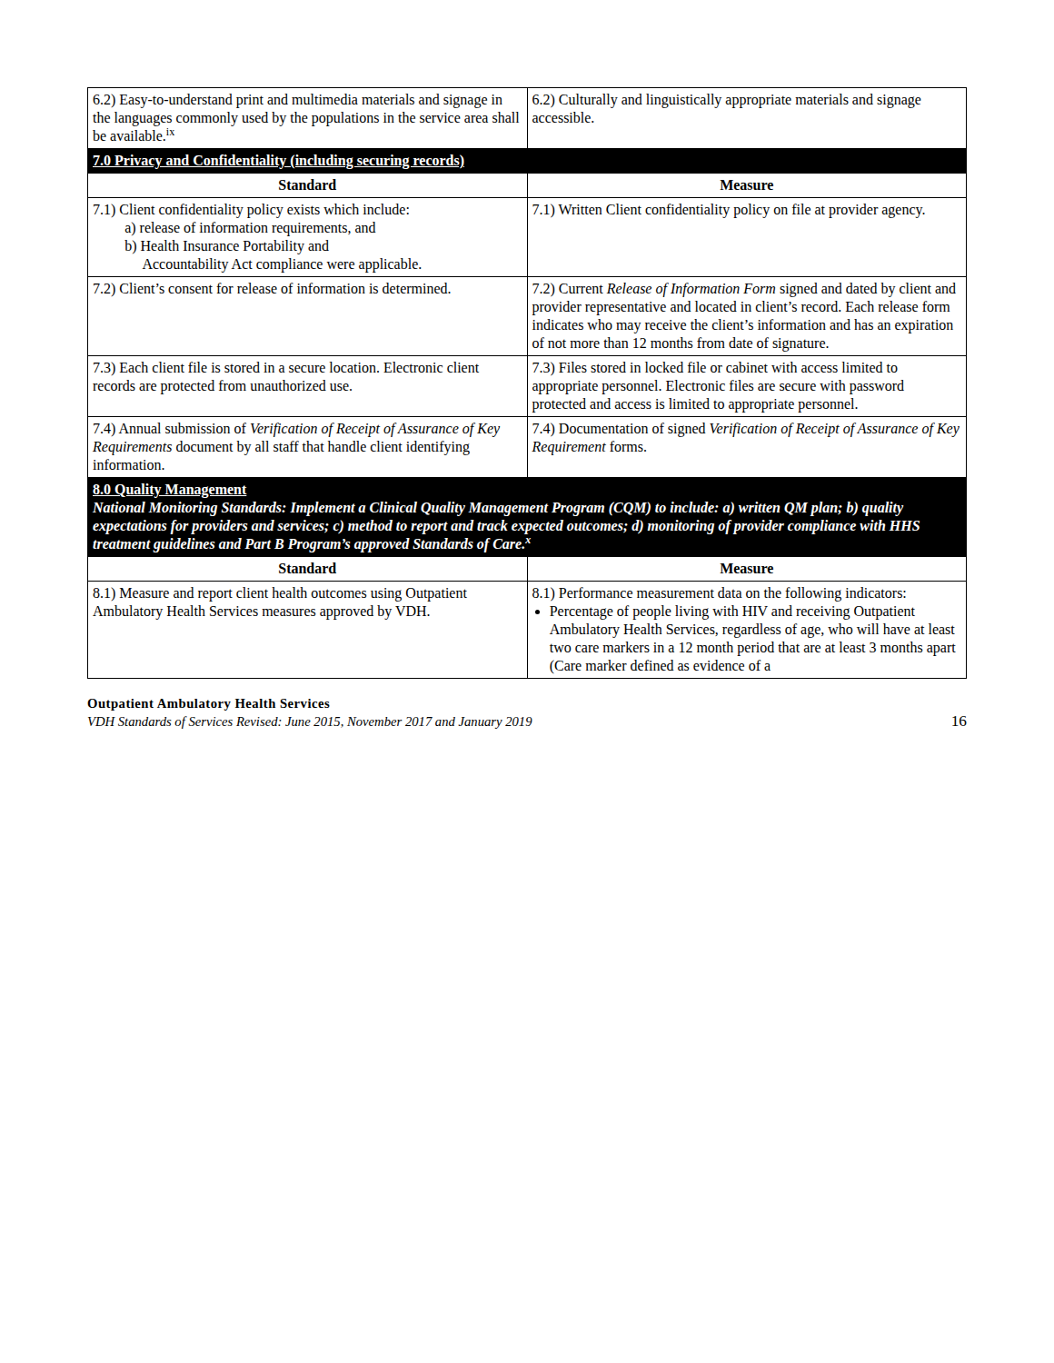| 6.2) Easy-to-understand print and multimedia materials and signage in the languages commonly used by the populations in the service area shall be available. ix | 6.2) Culturally and linguistically appropriate materials and signage accessible. |
| 7.0 Privacy and Confidentiality (including securing records) |
| Standard | Measure |
| 7.1) Client confidentiality policy exists which include: a) release of information requirements, and b) Health Insurance Portability and Accountability Act compliance were applicable. | 7.1) Written Client confidentiality policy on file at provider agency. |
| 7.2) Client’s consent for release of information is determined. | 7.2) Current Release of Information Form signed and dated by client and provider representative and located in client’s record. Each release form indicates who may receive the client’s information and has an expiration of not more than 12 months from date of signature. |
| 7.3) Each client file is stored in a secure location. Electronic client records are protected from unauthorized use. | 7.3) Files stored in locked file or cabinet with access limited to appropriate personnel. Electronic files are secure with password protected and access is limited to appropriate personnel. |
| 7.4) Annual submission of Verification of Receipt of Assurance of Key Requirements document by all staff that handle client identifying information. | 7.4) Documentation of signed Verification of Receipt of Assurance of Key Requirement forms. |
| 8.0 Quality Management National Monitoring Standards: Implement a Clinical Quality Management Program (CQM) to include: a) written QM plan; b) quality expectations for providers and services; c) method to report and track expected outcomes; d) monitoring of provider compliance with HHS treatment guidelines and Part B Program’s approved Standards of Care. x |
| Standard | Measure |
| 8.1) Measure and report client health outcomes using Outpatient Ambulatory Health Services measures approved by VDH. | 8.1) Performance measurement data on the following indicators: Percentage of people living with HIV and receiving Outpatient Ambulatory Health Services, regardless of age, who will have at least two care markers in a 12 month period that are at least 3 months apart (Care marker defined as evidence of a |
Outpatient Ambulatory Health Services
VDH Standards of Services Revised: June 2015, November 2017 and January 2019 16